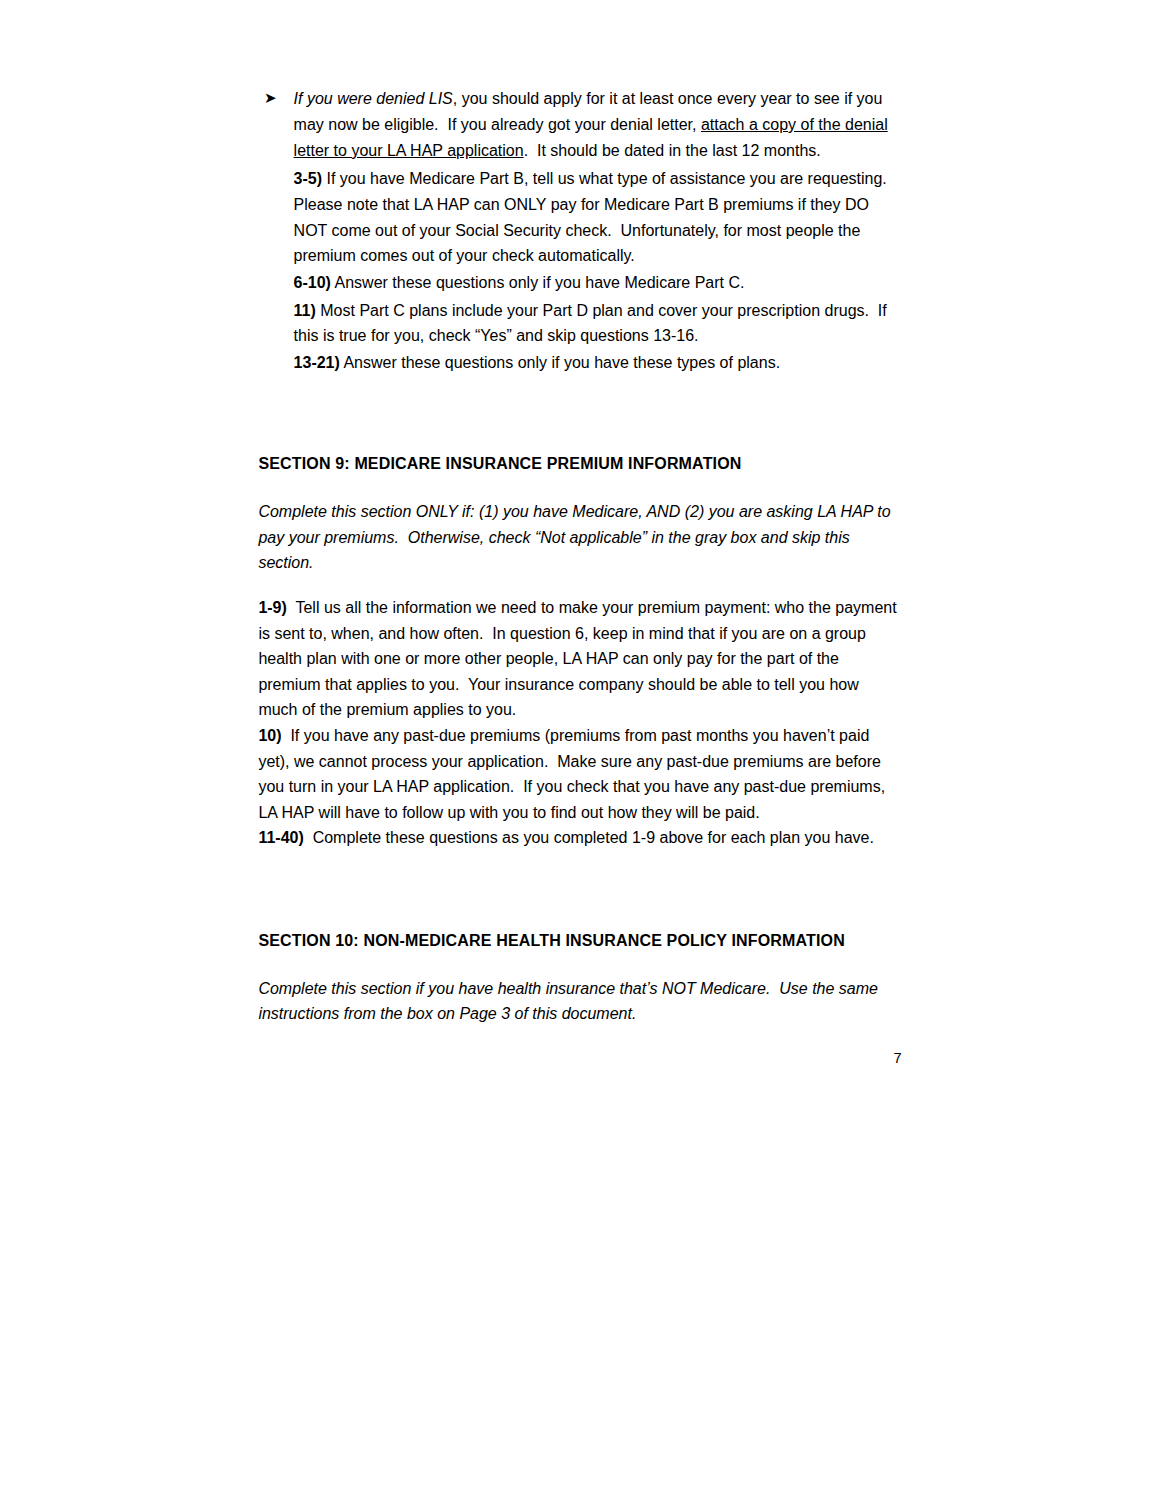If you were denied LIS, you should apply for it at least once every year to see if you may now be eligible. If you already got your denial letter, attach a copy of the denial letter to your LA HAP application. It should be dated in the last 12 months.
3-5) If you have Medicare Part B, tell us what type of assistance you are requesting. Please note that LA HAP can ONLY pay for Medicare Part B premiums if they DO NOT come out of your Social Security check. Unfortunately, for most people the premium comes out of your check automatically.
6-10) Answer these questions only if you have Medicare Part C.
11) Most Part C plans include your Part D plan and cover your prescription drugs. If this is true for you, check “Yes” and skip questions 13-16.
13-21) Answer these questions only if you have these types of plans.
SECTION 9: MEDICARE INSURANCE PREMIUM INFORMATION
Complete this section ONLY if: (1) you have Medicare, AND (2) you are asking LA HAP to pay your premiums. Otherwise, check “Not applicable” in the gray box and skip this section.
1-9) Tell us all the information we need to make your premium payment: who the payment is sent to, when, and how often. In question 6, keep in mind that if you are on a group health plan with one or more other people, LA HAP can only pay for the part of the premium that applies to you. Your insurance company should be able to tell you how much of the premium applies to you.
10) If you have any past-due premiums (premiums from past months you haven’t paid yet), we cannot process your application. Make sure any past-due premiums are before you turn in your LA HAP application. If you check that you have any past-due premiums, LA HAP will have to follow up with you to find out how they will be paid.
11-40) Complete these questions as you completed 1-9 above for each plan you have.
SECTION 10: NON-MEDICARE HEALTH INSURANCE POLICY INFORMATION
Complete this section if you have health insurance that’s NOT Medicare. Use the same instructions from the box on Page 3 of this document.
7